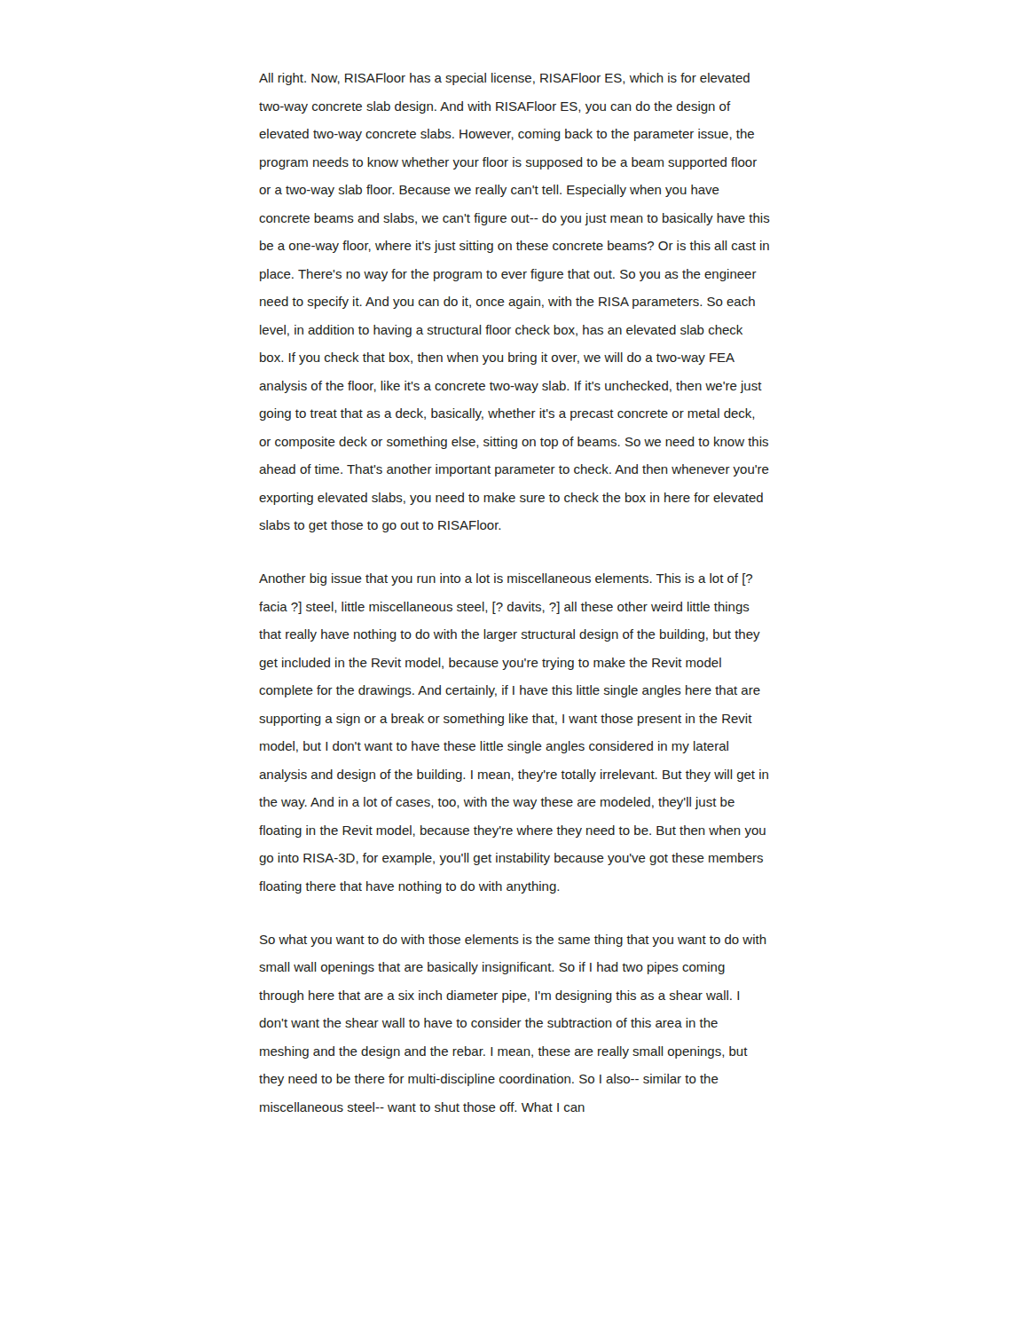All right. Now, RISAFloor has a special license, RISAFloor ES, which is for elevated two-way concrete slab design. And with RISAFloor ES, you can do the design of elevated two-way concrete slabs. However, coming back to the parameter issue, the program needs to know whether your floor is supposed to be a beam supported floor or a two-way slab floor. Because we really can't tell. Especially when you have concrete beams and slabs, we can't figure out-- do you just mean to basically have this be a one-way floor, where it's just sitting on these concrete beams? Or is this all cast in place. There's no way for the program to ever figure that out. So you as the engineer need to specify it. And you can do it, once again, with the RISA parameters. So each level, in addition to having a structural floor check box, has an elevated slab check box. If you check that box, then when you bring it over, we will do a two-way FEA analysis of the floor, like it's a concrete two-way slab. If it's unchecked, then we're just going to treat that as a deck, basically, whether it's a precast concrete or metal deck, or composite deck or something else, sitting on top of beams. So we need to know this ahead of time. That's another important parameter to check. And then whenever you're exporting elevated slabs, you need to make sure to check the box in here for elevated slabs to get those to go out to RISAFloor.
Another big issue that you run into a lot is miscellaneous elements. This is a lot of [? facia ?] steel, little miscellaneous steel, [? davits, ?] all these other weird little things that really have nothing to do with the larger structural design of the building, but they get included in the Revit model, because you're trying to make the Revit model complete for the drawings. And certainly, if I have this little single angles here that are supporting a sign or a break or something like that, I want those present in the Revit model, but I don't want to have these little single angles considered in my lateral analysis and design of the building. I mean, they're totally irrelevant. But they will get in the way. And in a lot of cases, too, with the way these are modeled, they'll just be floating in the Revit model, because they're where they need to be. But then when you go into RISA-3D, for example, you'll get instability because you've got these members floating there that have nothing to do with anything.
So what you want to do with those elements is the same thing that you want to do with small wall openings that are basically insignificant. So if I had two pipes coming through here that are a six inch diameter pipe, I'm designing this as a shear wall. I don't want the shear wall to have to consider the subtraction of this area in the meshing and the design and the rebar. I mean, these are really small openings, but they need to be there for multi-discipline coordination. So I also-- similar to the miscellaneous steel-- want to shut those off. What I can